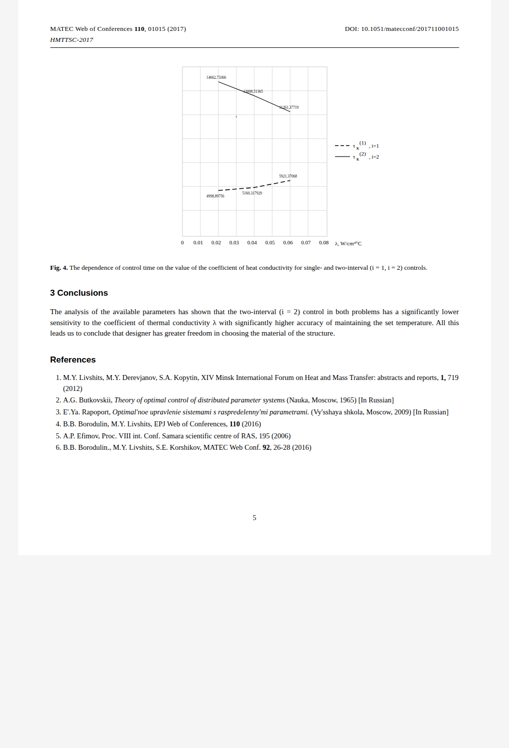MATEC Web of Conferences 110, 01015 (2017) DOI: 10.1051/matecconf/201711001015
HMTTSC-2017
14662,73366 13008,51365 11261,37719 4998,89756 5160,317929 5921,37068 0 0.01 0.02 0.03 0.04 0.05 0.06 0.07 0.08 λ, W/cm⁴°C τ к (1) , i=1 τ к (2) , i=2
Fig. 4. The dependence of control time on the value of the coefficient of heat conductivity for single- and two-interval (i = 1, i = 2) controls.
3 Conclusions
The analysis of the available parameters has shown that the two-interval (i = 2) control in both problems has a significantly lower sensitivity to the coefficient of thermal conductivity λ with significantly higher accuracy of maintaining the set temperature. All this leads us to conclude that designer has greater freedom in choosing the material of the structure.
References
M.Y. Livshits, M.Y. Derevjanov, S.A. Kopytin, XIV Minsk International Forum on Heat and Mass Transfer: abstracts and reports, 1, 719 (2012)
A.G. Butkovskii, Theory of optimal control of distributed parameter systems (Nauka, Moscow, 1965) [In Russian]
E'.Ya. Rapoport, Optimal'noe upravlenie sistemami s raspredelenny'mi parametrami. (Vy'sshaya shkola, Moscow, 2009) [In Russian]
B.B. Borodulin, M.Y. Livshits, EPJ Web of Conferences, 110 (2016)
A.P. Efimov, Proc. VIII int. Conf. Samara scientific centre of RAS, 195 (2006)
B.B. Borodulin., M.Y. Livshits, S.E. Korshikov, MATEC Web Conf. 92, 26-28 (2016)
5